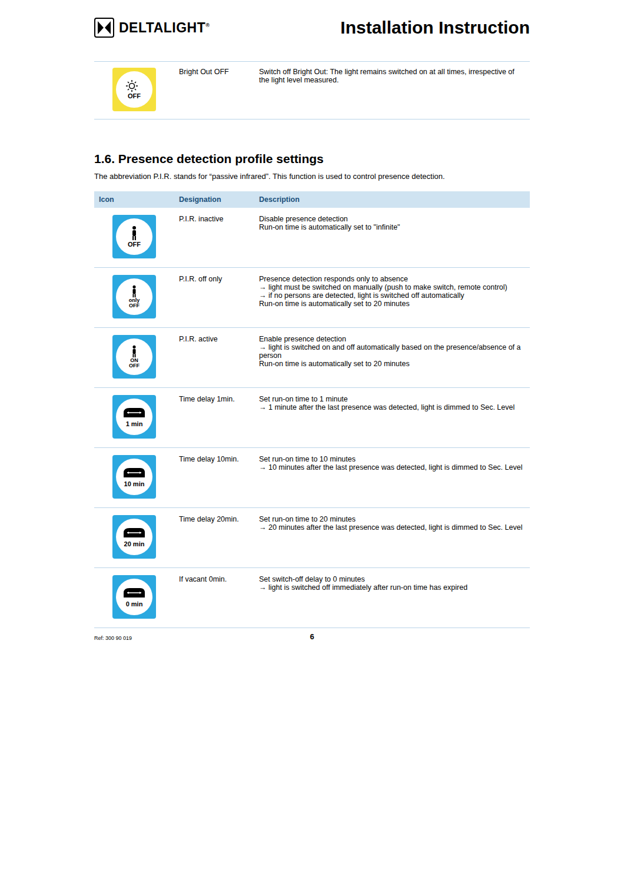DELTALIGHT®
Installation Instruction
| OFF | Bright Out OFF | Switch off Bright Out: The light remains switched on at all times, irrespective of the light level measured. |
1.6. Presence detection profile settings
The abbreviation P.I.R. stands for “passive infrared”. This function is used to control presence detection.
| Icon | Designation | Description |
| --- | --- | --- |
| OFF | P.I.R. inactive | Disable presence detection Run-on time is automatically set to "infinite" |
| only OFF | P.I.R. off only | Presence detection responds only to absence → light must be switched on manually (push to make switch, remote control) → if no persons are detected, light is switched off automatically Run-on time is automatically set to 20 minutes |
| ON OFF | P.I.R. active | Enable presence detection → light is switched on and off automatically based on the presence/absence of a person Run-on time is automatically set to 20 minutes |
| 1 min | Time delay 1min. | Set run-on time to 1 minute → 1 minute after the last presence was detected, light is dimmed to Sec. Level |
| 10 min | Time delay 10min. | Set run-on time to 10 minutes → 10 minutes after the last presence was detected, light is dimmed to Sec. Level |
| 20 min | Time delay 20min. | Set run-on time to 20 minutes → 20 minutes after the last presence was detected, light is dimmed to Sec. Level |
| 0 min | If vacant 0min. | Set switch-off delay to 0 minutes → light is switched off immediately after run-on time has expired |
Ref: 300 90 019
6